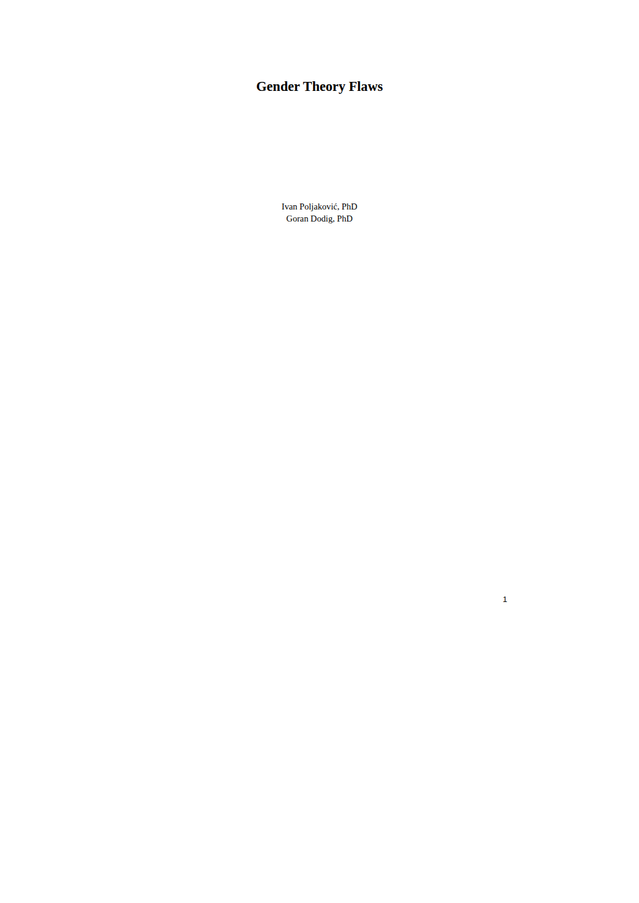Gender Theory Flaws
Ivan Poljaković, PhD
Goran Dodig, PhD
1